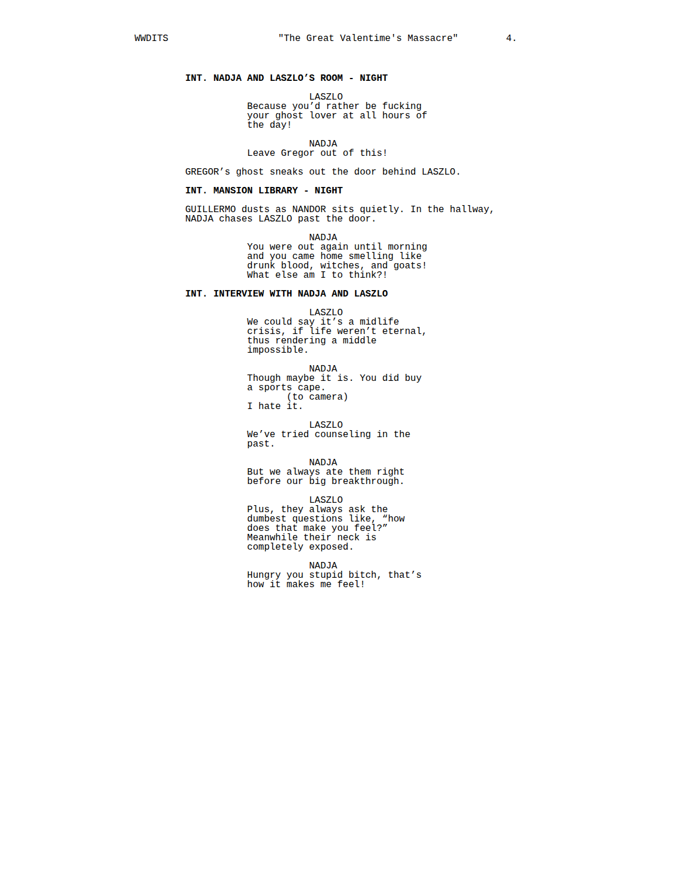WWDITS "The Great Valentime's Massacre" 4.
INT. NADJA AND LASZLO’S ROOM - NIGHT
LASZLO
Because you’d rather be fucking your ghost lover at all hours of the day!
NADJA
Leave Gregor out of this!
GREGOR’s ghost sneaks out the door behind LASZLO.
INT. MANSION LIBRARY - NIGHT
GUILLERMO dusts as NANDOR sits quietly. In the hallway, NADJA chases LASZLO past the door.
NADJA
You were out again until morning and you came home smelling like drunk blood, witches, and goats! What else am I to think?!
INT. INTERVIEW WITH NADJA AND LASZLO
LASZLO
We could say it’s a midlife crisis, if life weren’t eternal, thus rendering a middle impossible.
NADJA
Though maybe it is. You did buy a sports cape.
(to camera)
I hate it.
LASZLO
We’ve tried counseling in the past.
NADJA
But we always ate them right before our big breakthrough.
LASZLO
Plus, they always ask the dumbest questions like, “how does that make you feel?” Meanwhile their neck is completely exposed.
NADJA
Hungry you stupid bitch, that’s how it makes me feel!